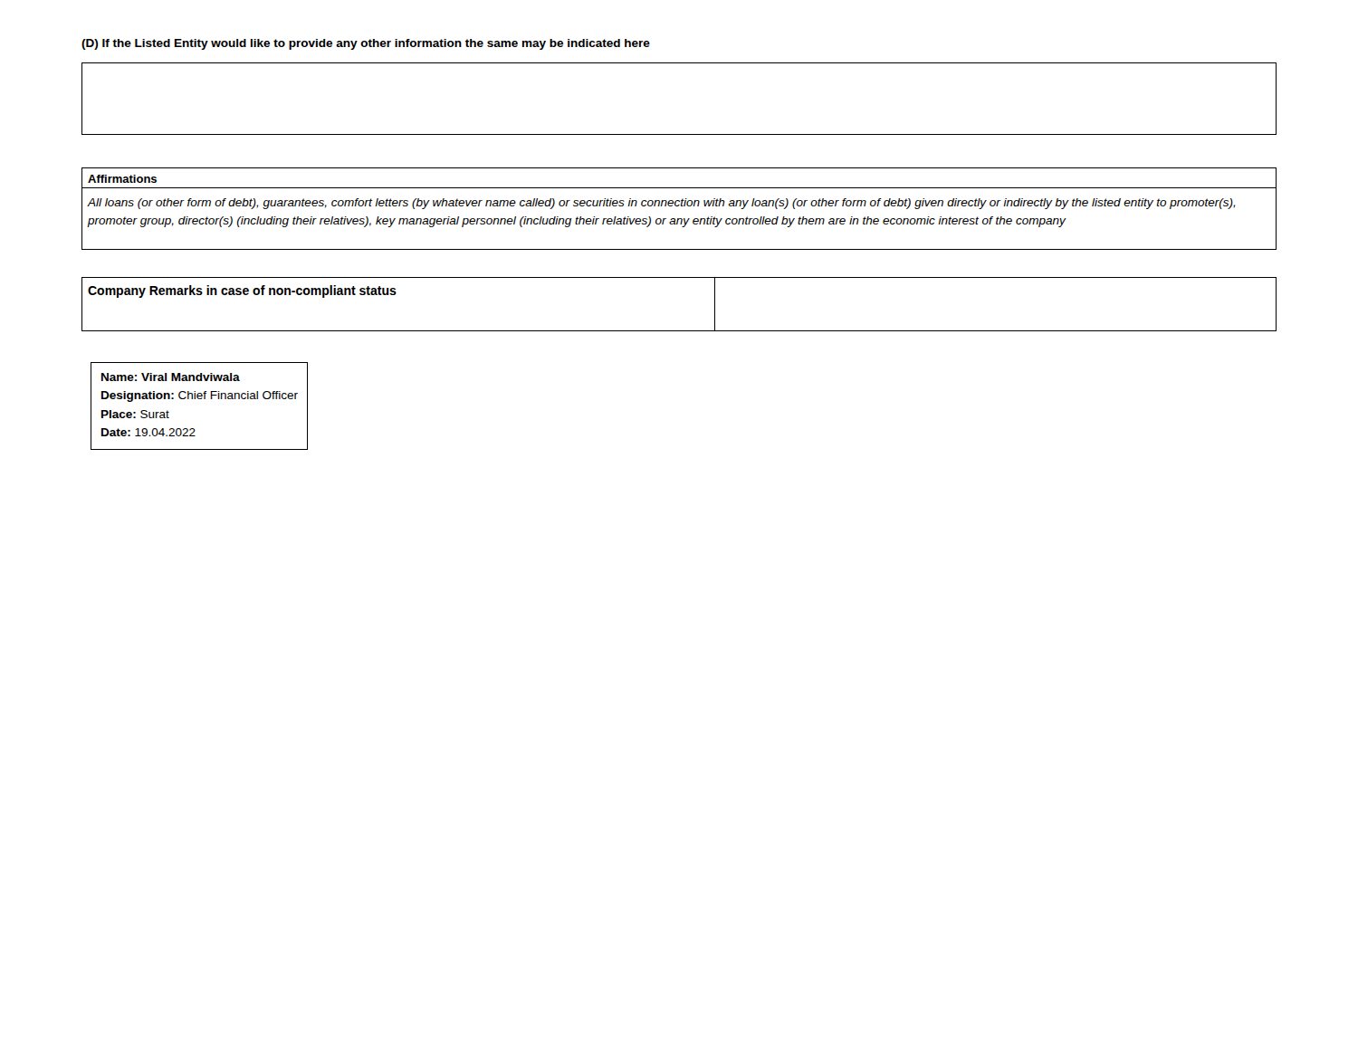(D) If the Listed Entity would like to provide any other information the same may be indicated here
Affirmations
All loans (or other form of debt), guarantees, comfort letters (by whatever name called) or securities in connection with any loan(s) (or other form of debt) given directly or indirectly by the listed entity to promoter(s), promoter group, director(s) (including their relatives), key managerial personnel (including their relatives) or any entity controlled by them are in the economic interest of the company
| Company Remarks in case of non-compliant status | |
Name: Viral Mandviwala
Designation: Chief Financial Officer
Place: Surat
Date: 19.04.2022